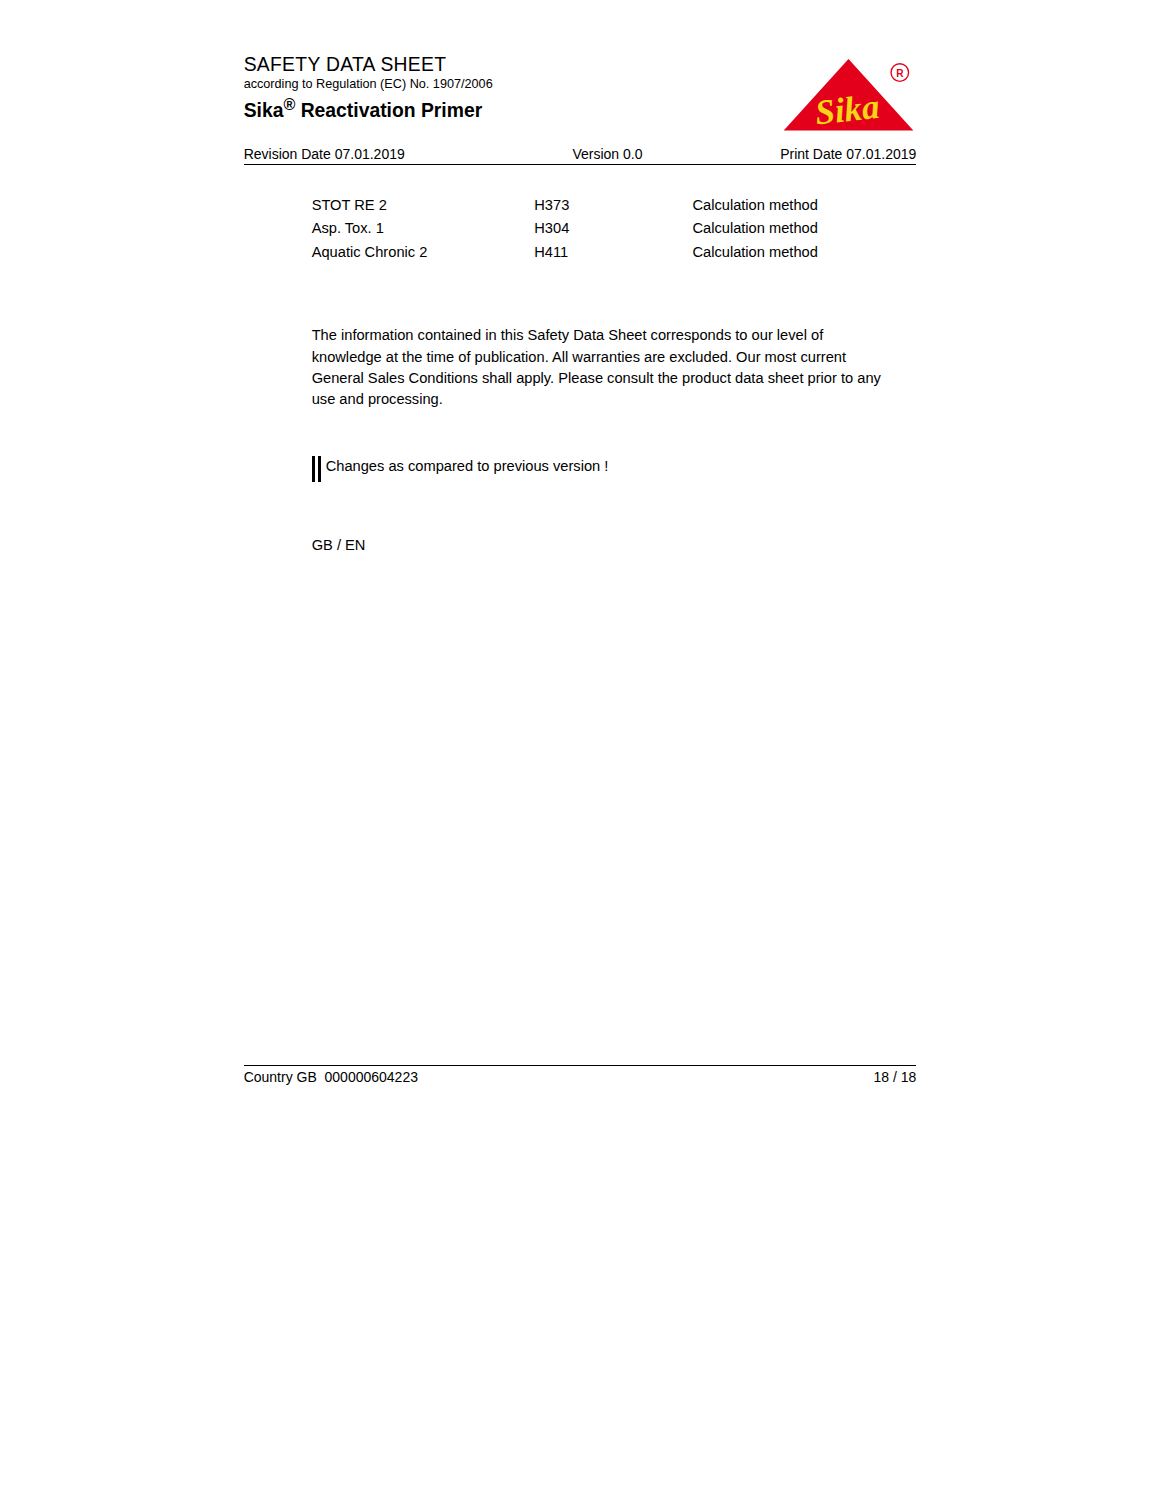SAFETY DATA SHEET
according to Regulation (EC) No. 1907/2006
Sika® Reactivation Primer
Sika R
Revision Date 07.01.2019
Version 0.0
Print Date 07.01.2019
| STOT RE 2 | H373 | Calculation method |
| Asp. Tox. 1 | H304 | Calculation method |
| Aquatic Chronic 2 | H411 | Calculation method |
The information contained in this Safety Data Sheet corresponds to our level of knowledge at the time of publication. All warranties are excluded. Our most current General Sales Conditions shall apply. Please consult the product data sheet prior to any use and processing.
Changes as compared to previous version !
GB / EN
Country GB 000000604223
18 / 18